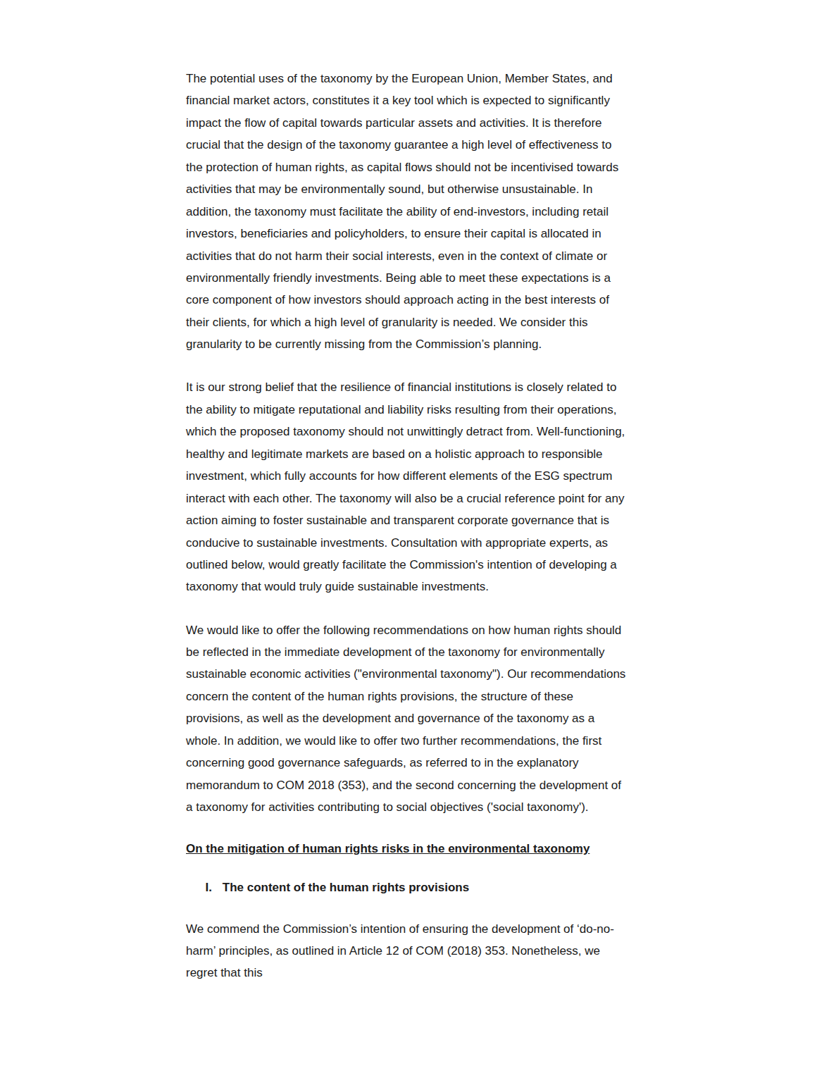The potential uses of the taxonomy by the European Union, Member States, and financial market actors, constitutes it a key tool which is expected to significantly impact the flow of capital towards particular assets and activities. It is therefore crucial that the design of the taxonomy guarantee a high level of effectiveness to the protection of human rights, as capital flows should not be incentivised towards activities that may be environmentally sound, but otherwise unsustainable. In addition, the taxonomy must facilitate the ability of end-investors, including retail investors, beneficiaries and policyholders, to ensure their capital is allocated in activities that do not harm their social interests, even in the context of climate or environmentally friendly investments. Being able to meet these expectations is a core component of how investors should approach acting in the best interests of their clients, for which a high level of granularity is needed. We consider this granularity to be currently missing from the Commission’s planning.
It is our strong belief that the resilience of financial institutions is closely related to the ability to mitigate reputational and liability risks resulting from their operations, which the proposed taxonomy should not unwittingly detract from. Well-functioning, healthy and legitimate markets are based on a holistic approach to responsible investment, which fully accounts for how different elements of the ESG spectrum interact with each other. The taxonomy will also be a crucial reference point for any action aiming to foster sustainable and transparent corporate governance that is conducive to sustainable investments. Consultation with appropriate experts, as outlined below, would greatly facilitate the Commission's intention of developing a taxonomy that would truly guide sustainable investments.
We would like to offer the following recommendations on how human rights should be reflected in the immediate development of the taxonomy for environmentally sustainable economic activities ("environmental taxonomy"). Our recommendations concern the content of the human rights provisions, the structure of these provisions, as well as the development and governance of the taxonomy as a whole. In addition, we would like to offer two further recommendations, the first concerning good governance safeguards, as referred to in the explanatory memorandum to COM 2018 (353), and the second concerning the development of a taxonomy for activities contributing to social objectives ('social taxonomy').
On the mitigation of human rights risks in the environmental taxonomy
The content of the human rights provisions
We commend the Commission’s intention of ensuring the development of ‘do-no-harm’ principles, as outlined in Article 12 of COM (2018) 353. Nonetheless, we regret that this